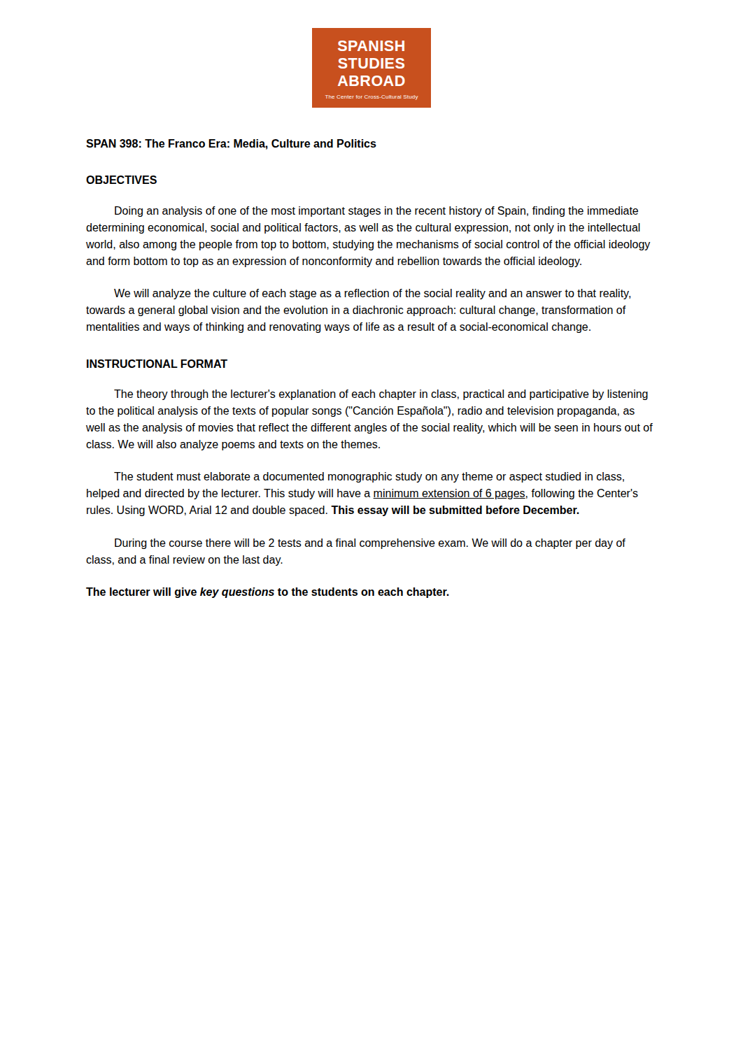SPANISH STUDIES ABROAD The Center for Cross-Cultural Study
SPAN 398: The Franco Era: Media, Culture and Politics
OBJECTIVES
Doing an analysis of one of the most important stages in the recent history of Spain, finding the immediate determining economical, social and political factors, as well as the cultural expression, not only in the intellectual world, also among the people from top to bottom, studying the mechanisms of social control of the official ideology and form bottom to top as an expression of nonconformity and rebellion towards the official ideology.
We will analyze the culture of each stage as a reflection of the social reality and an answer to that reality, towards a general global vision and the evolution in a diachronic approach: cultural change, transformation of mentalities and ways of thinking and renovating ways of life as a result of a social-economical change.
INSTRUCTIONAL FORMAT
The theory through the lecturer's explanation of each chapter in class, practical and participative by listening to the political analysis of the texts of popular songs ("Canción Española"), radio and television propaganda, as well as the analysis of movies that reflect the different angles of the social reality, which will be seen in hours out of class. We will also analyze poems and texts on the themes.
The student must elaborate a documented monographic study on any theme or aspect studied in class, helped and directed by the lecturer. This study will have a minimum extension of 6 pages, following the Center's rules. Using WORD, Arial 12 and double spaced. This essay will be submitted before December.
During the course there will be 2 tests and a final comprehensive exam. We will do a chapter per day of class, and a final review on the last day.
The lecturer will give key questions to the students on each chapter.